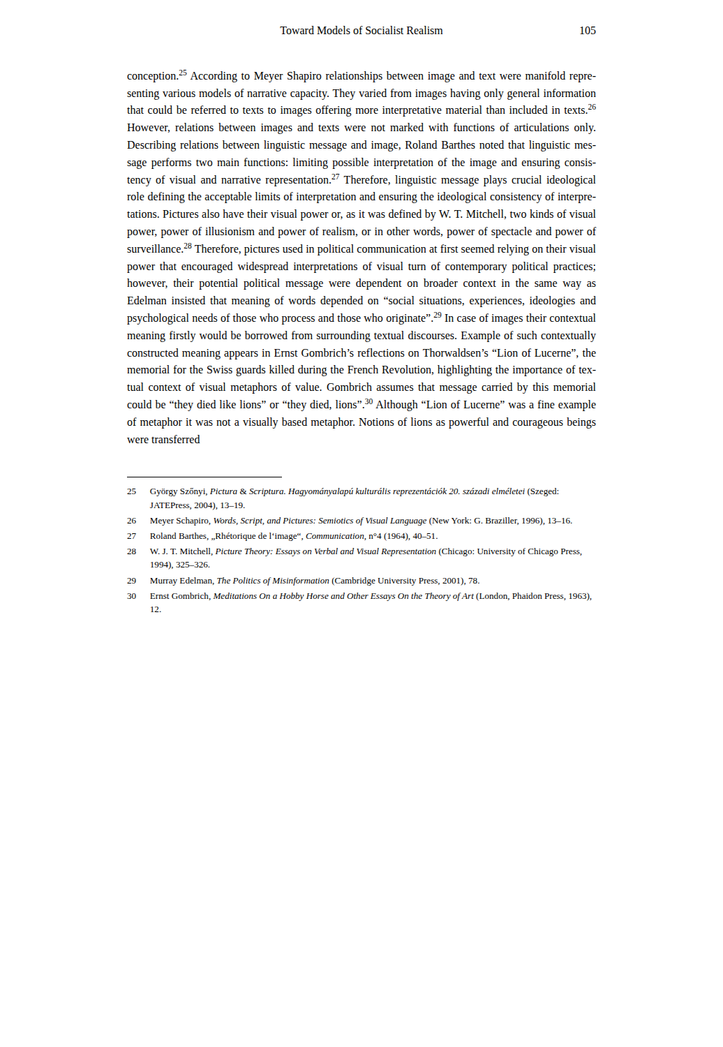Toward Models of Socialist Realism 105
conception.25 According to Meyer Shapiro relationships between image and text were manifold representing various models of narrative capacity. They varied from images having only general information that could be referred to texts to images offering more interpretative material than included in texts.26 However, relations between images and texts were not marked with functions of articulations only. Describing relations between linguistic message and image, Roland Barthes noted that linguistic message performs two main functions: limiting possible interpretation of the image and ensuring consistency of visual and narrative representation.27 Therefore, linguistic message plays crucial ideological role defining the acceptable limits of interpretation and ensuring the ideological consistency of interpretations. Pictures also have their visual power or, as it was defined by W. T. Mitchell, two kinds of visual power, power of illusionism and power of realism, or in other words, power of spectacle and power of surveillance.28 Therefore, pictures used in political communication at first seemed relying on their visual power that encouraged widespread interpretations of visual turn of contemporary political practices; however, their potential political message were dependent on broader context in the same way as Edelman insisted that meaning of words depended on “social situations, experiences, ideologies and psychological needs of those who process and those who originate”.29 In case of images their contextual meaning firstly would be borrowed from surrounding textual discourses. Example of such contextually constructed meaning appears in Ernst Gombrich’s reflections on Thorwaldsen’s “Lion of Lucerne”, the memorial for the Swiss guards killed during the French Revolution, highlighting the importance of textual context of visual metaphors of value. Gombrich assumes that message carried by this memorial could be “they died like lions” or “they died, lions”.30 Although “Lion of Lucerne” was a fine example of metaphor it was not a visually based metaphor. Notions of lions as powerful and courageous beings were transferred
György Szőnyi, Pictura & Scriptura. Hagyományalapú kulturális reprezentációk 20. századi elméletei (Szeged: JATEPress, 2004), 13–19.
Meyer Schapiro, Words, Script, and Pictures: Semiotics of Visual Language (New York: G. Braziller, 1996), 13–16.
Roland Barthes, „Rhétorique de l‘image“, Communication, n°4 (1964), 40–51.
W. J. T. Mitchell, Picture Theory: Essays on Verbal and Visual Representation (Chicago: University of Chicago Press, 1994), 325–326.
Murray Edelman, The Politics of Misinformation (Cambridge University Press, 2001), 78.
Ernst Gombrich, Meditations On a Hobby Horse and Other Essays On the Theory of Art (London, Phaidon Press, 1963), 12.